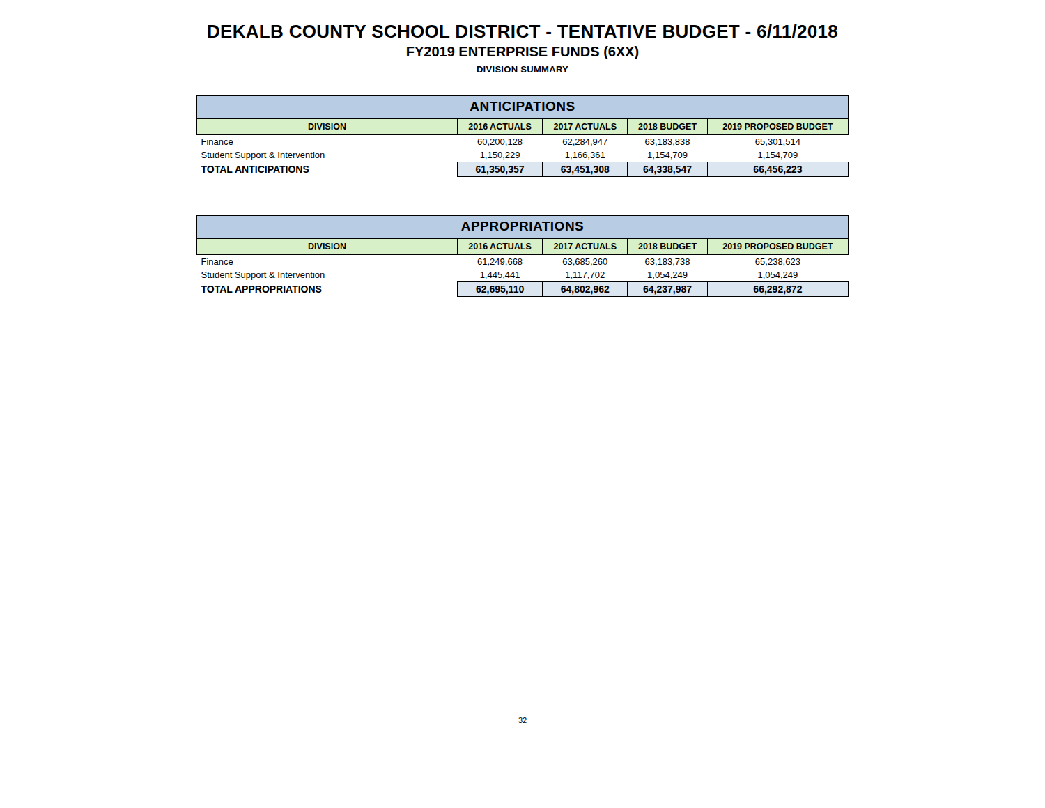DEKALB COUNTY SCHOOL DISTRICT - TENTATIVE BUDGET - 6/11/2018
FY2019 ENTERPRISE FUNDS (6XX)
DIVISION SUMMARY
ANTICIPATIONS
| DIVISION | 2016 ACTUALS | 2017 ACTUALS | 2018 BUDGET | 2019 PROPOSED BUDGET |
| --- | --- | --- | --- | --- |
| Finance | 60,200,128 | 62,284,947 | 63,183,838 | 65,301,514 |
| Student Support & Intervention | 1,150,229 | 1,166,361 | 1,154,709 | 1,154,709 |
| TOTAL ANTICIPATIONS | 61,350,357 | 63,451,308 | 64,338,547 | 66,456,223 |
APPROPRIATIONS
| DIVISION | 2016 ACTUALS | 2017 ACTUALS | 2018 BUDGET | 2019 PROPOSED BUDGET |
| --- | --- | --- | --- | --- |
| Finance | 61,249,668 | 63,685,260 | 63,183,738 | 65,238,623 |
| Student Support & Intervention | 1,445,441 | 1,117,702 | 1,054,249 | 1,054,249 |
| TOTAL APPROPRIATIONS | 62,695,110 | 64,802,962 | 64,237,987 | 66,292,872 |
32